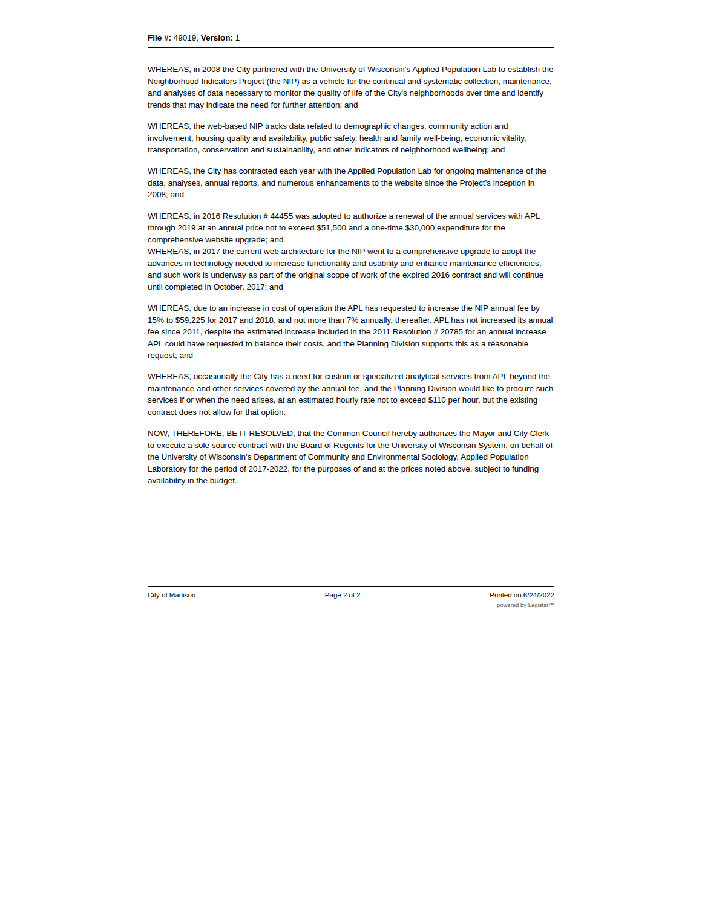File #: 49019, Version: 1
WHEREAS, in 2008 the City partnered with the University of Wisconsin’s Applied Population Lab to establish the Neighborhood Indicators Project (the NIP) as a vehicle for the continual and systematic collection, maintenance, and analyses of data necessary to monitor the quality of life of the City's neighborhoods over time and identify trends that may indicate the need for further attention; and
WHEREAS, the web-based NIP tracks data related to demographic changes, community action and involvement, housing quality and availability, public safety, health and family well-being, economic vitality, transportation, conservation and sustainability, and other indicators of neighborhood wellbeing; and
WHEREAS, the City has contracted each year with the Applied Population Lab for ongoing maintenance of the data, analyses, annual reports, and numerous enhancements to the website since the Project’s inception in 2008; and
WHEREAS, in 2016 Resolution # 44455 was adopted to authorize a renewal of the annual services with APL through 2019 at an annual price not to exceed $51,500 and a one-time $30,000 expenditure for the comprehensive website upgrade; and
WHEREAS, in 2017 the current web architecture for the NIP went to a comprehensive upgrade to adopt the advances in technology needed to increase functionality and usability and enhance maintenance efficiencies, and such work is underway as part of the original scope of work of the expired 2016 contract and will continue until completed in October, 2017; and
WHEREAS, due to an increase in cost of operation the APL has requested to increase the NIP annual fee by 15% to $59,225 for 2017 and 2018, and not more than 7% annually, thereafter. APL has not increased its annual fee since 2011, despite the estimated increase included in the 2011 Resolution # 20785 for an annual increase APL could have requested to balance their costs, and the Planning Division supports this as a reasonable request; and
WHEREAS, occasionally the City has a need for custom or specialized analytical services from APL beyond the maintenance and other services covered by the annual fee, and the Planning Division would like to procure such services if or when the need arises, at an estimated hourly rate not to exceed $110 per hour, but the existing contract does not allow for that option.
NOW, THEREFORE, BE IT RESOLVED, that the Common Council hereby authorizes the Mayor and City Clerk to execute a sole source contract with the Board of Regents for the University of Wisconsin System, on behalf of the University of Wisconsin's Department of Community and Environmental Sociology, Applied Population Laboratory for the period of 2017-2022, for the purposes of and at the prices noted above, subject to funding availability in the budget.
City of Madison Page 2 of 2 Printed on 6/24/2022
powered by Legistar™